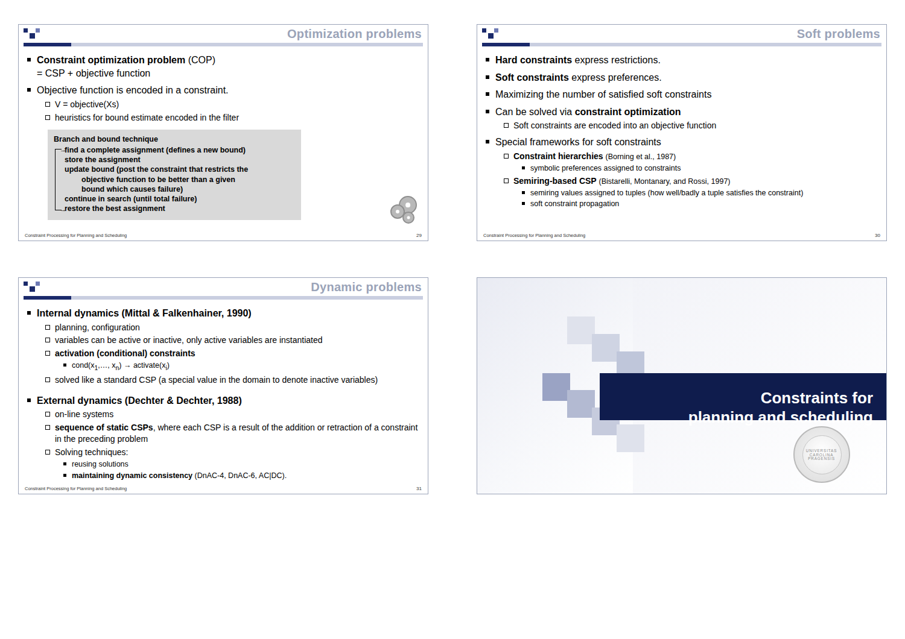Optimization problems
Constraint optimization problem (COP)
= CSP + objective function
Objective function is encoded in a constraint.
V = objective(Xs)
heuristics for bound estimate encoded in the filter
Branch and bound technique
→
→
find a complete assignment (defines a new bound)
store the assignment
update bound (post the constraint that restricts the
objective function to be better than a given
bound which causes failure)
continue in search (until total failure)
restore the best assignment
Constraint Processing for Planning and Scheduling 29
Soft problems
Hard constraints express restrictions.
Soft constraints express preferences.
Maximizing the number of satisfied soft constraints
Can be solved via constraint optimization
Soft constraints are encoded into an objective function
Special frameworks for soft constraints
Constraint hierarchies (Borning et al., 1987)
symbolic preferences assigned to constraints
Semiring-based CSP (Bistarelli, Montanary, and Rossi, 1997)
semiring values assigned to tuples (how well/badly a tuple satisfies the constraint)
soft constraint propagation
Constraint Processing for Planning and Scheduling 30
Dynamic problems
Internal dynamics (Mittal & Falkenhainer, 1990)
planning, configuration
variables can be active or inactive, only active variables are instantiated
activation (conditional) constraints
cond(x1,…, xn) → activate(xi)
solved like a standard CSP (a special value in the domain to denote inactive variables)
External dynamics (Dechter & Dechter, 1988)
on-line systems
sequence of static CSPs, where each CSP is a result of the addition or retraction of a constraint in the preceding problem
Solving techniques:
reusing solutions
maintaining dynamic consistency (DnAC-4, DnAC-6, AC|DC).
Constraint Processing for Planning and Scheduling 31
Constraints for
planning and scheduling
UNIVERSITAS
CAROLINA
PRAGENSIS